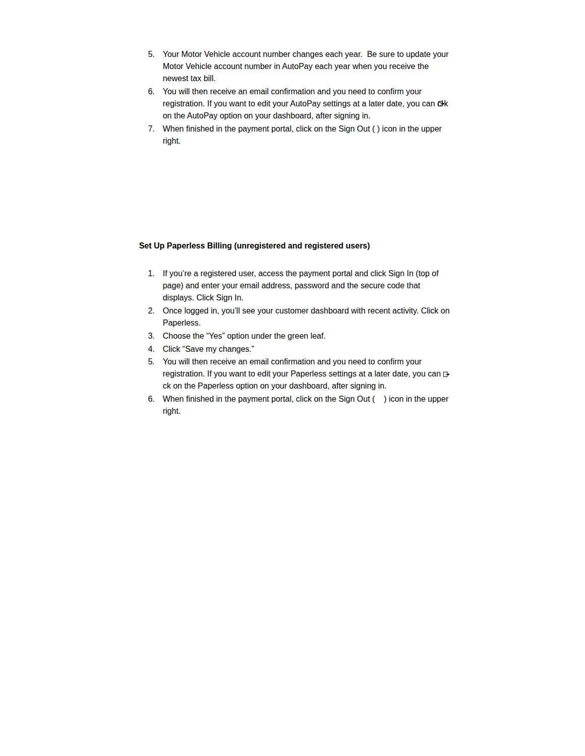Your Motor Vehicle account number changes each year. Be sure to update your Motor Vehicle account number in AutoPay each year when you receive the newest tax bill.
You will then receive an email confirmation and you need to confirm your registration. If you want to edit your AutoPay settings at a later date, you can cl k on the AutoPay option on your dashboard, after signing in.
When finished in the payment portal, click on the Sign Out ( ) icon in the upper right.
Set Up Paperless Billing (unregistered and registered users)
If you’re a registered user, access the payment portal and click Sign In (top of page) and enter your email address, password and the secure code that displays. Click Sign In.
Once logged in, you’ll see your customer dashboard with recent activity. Click on Paperless.
Choose the “Yes” option under the green leaf.
Click “Save my changes.”
You will then receive an email confirmation and you need to confirm your registration. If you want to edit your Paperless settings at a later date, you can ck on the Paperless option on your dashboard, after signing in.
When finished in the payment portal, click on the Sign Out ( ) icon in the upper right.